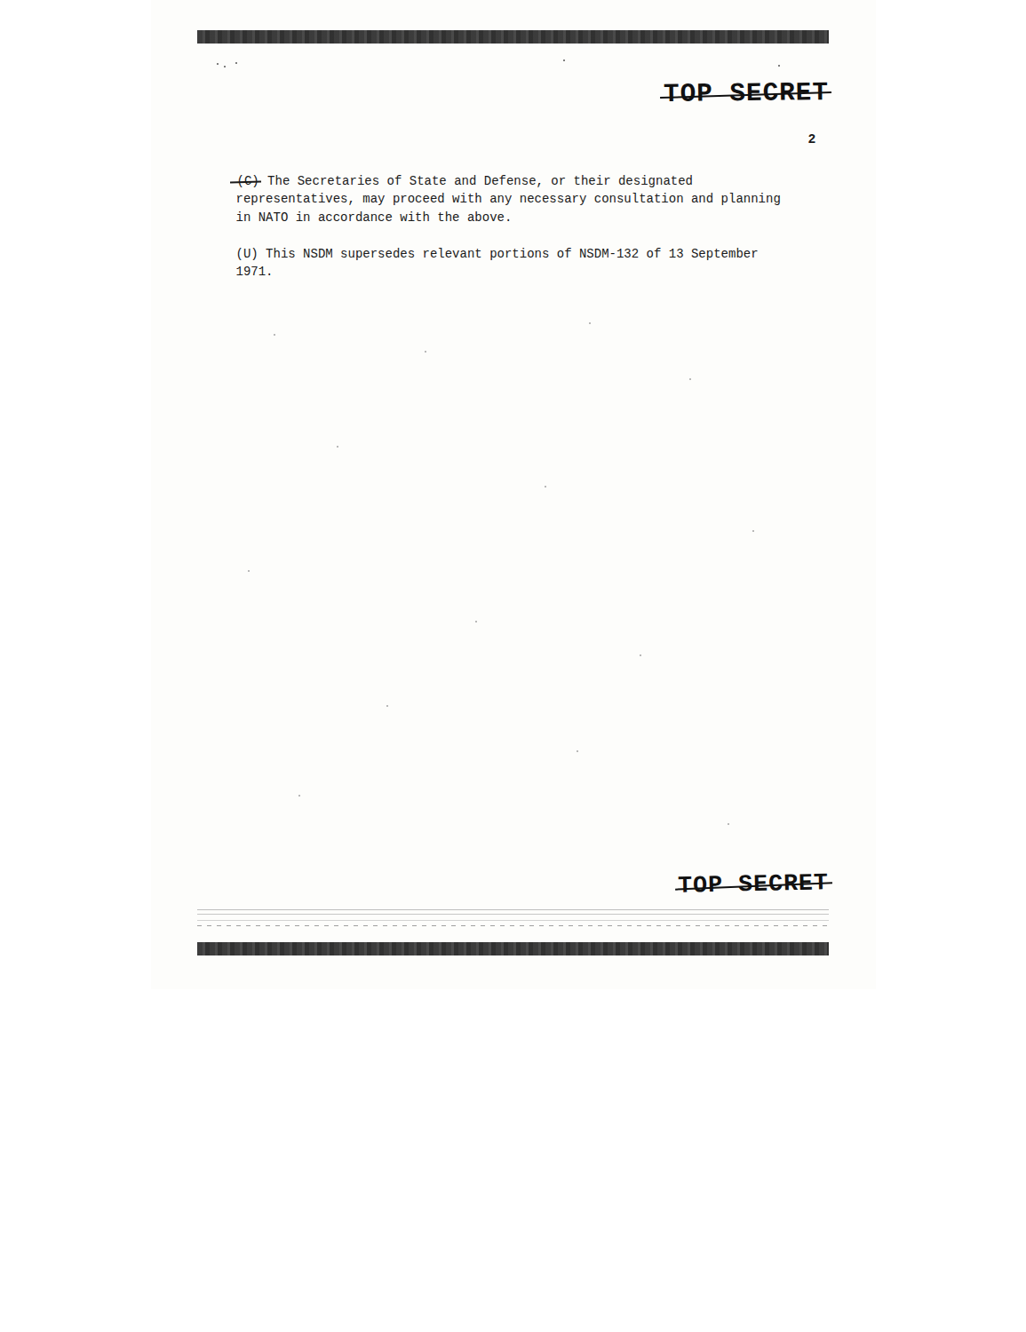TOP SECRET
2
(C) The Secretaries of State and Defense, or their designated representatives, may proceed with any necessary consultation and planning in NATO in accordance with the above.
(U) This NSDM supersedes relevant portions of NSDM-132 of 13 September 1971.
TOP SECRET